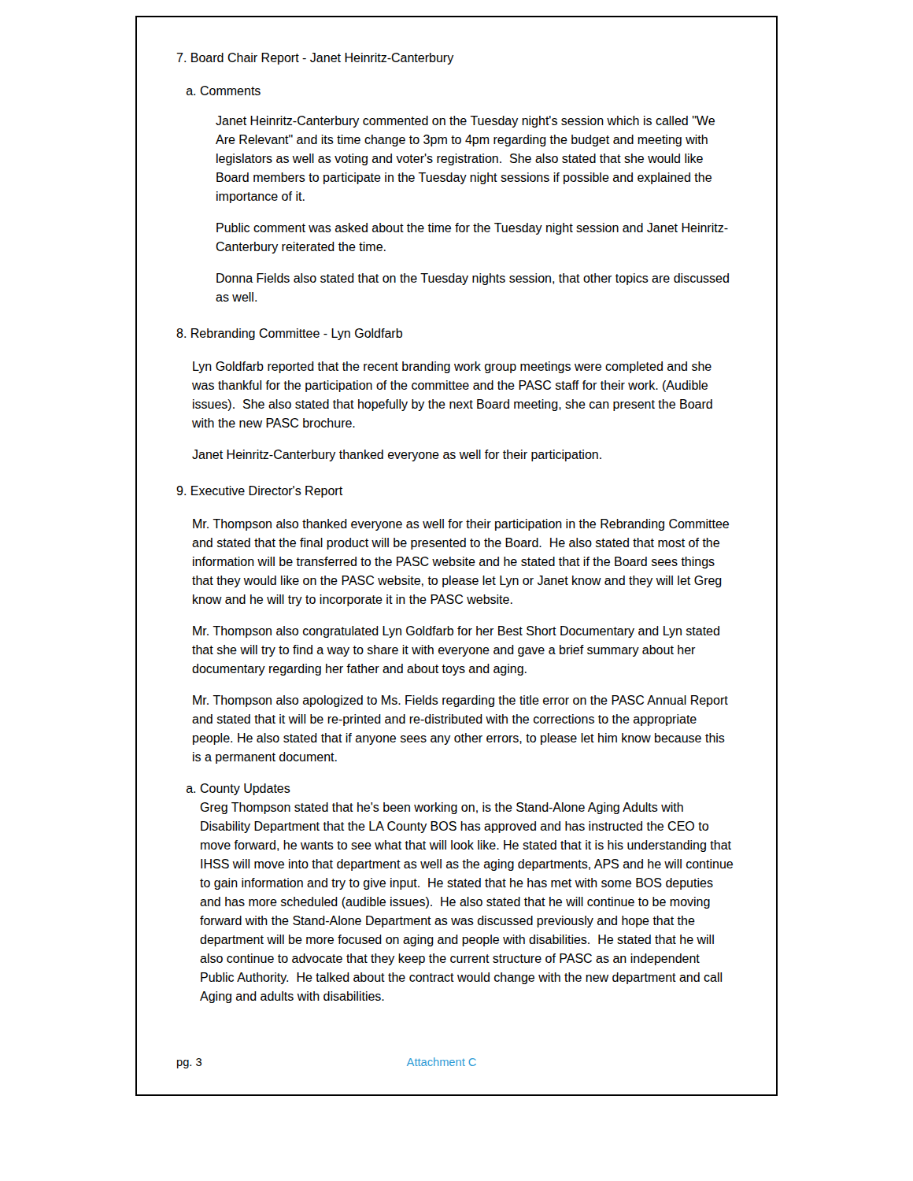7. Board Chair Report - Janet Heinritz-Canterbury
Comments
Janet Heinritz-Canterbury commented on the Tuesday night's session which is called "We Are Relevant" and its time change to 3pm to 4pm regarding the budget and meeting with legislators as well as voting and voter's registration. She also stated that she would like Board members to participate in the Tuesday night sessions if possible and explained the importance of it.
Public comment was asked about the time for the Tuesday night session and Janet Heinritz-Canterbury reiterated the time.
Donna Fields also stated that on the Tuesday nights session, that other topics are discussed as well.
8. Rebranding Committee - Lyn Goldfarb
Lyn Goldfarb reported that the recent branding work group meetings were completed and she was thankful for the participation of the committee and the PASC staff for their work. (Audible issues). She also stated that hopefully by the next Board meeting, she can present the Board with the new PASC brochure.
Janet Heinritz-Canterbury thanked everyone as well for their participation.
9. Executive Director's Report
Mr. Thompson also thanked everyone as well for their participation in the Rebranding Committee and stated that the final product will be presented to the Board. He also stated that most of the information will be transferred to the PASC website and he stated that if the Board sees things that they would like on the PASC website, to please let Lyn or Janet know and they will let Greg know and he will try to incorporate it in the PASC website.
Mr. Thompson also congratulated Lyn Goldfarb for her Best Short Documentary and Lyn stated that she will try to find a way to share it with everyone and gave a brief summary about her documentary regarding her father and about toys and aging.
Mr. Thompson also apologized to Ms. Fields regarding the title error on the PASC Annual Report and stated that it will be re-printed and re-distributed with the corrections to the appropriate people. He also stated that if anyone sees any other errors, to please let him know because this is a permanent document.
County Updates
Greg Thompson stated that he's been working on, is the Stand-Alone Aging Adults with Disability Department that the LA County BOS has approved and has instructed the CEO to move forward, he wants to see what that will look like. He stated that it is his understanding that IHSS will move into that department as well as the aging departments, APS and he will continue to gain information and try to give input. He stated that he has met with some BOS deputies and has more scheduled (audible issues). He also stated that he will continue to be moving forward with the Stand-Alone Department as was discussed previously and hope that the department will be more focused on aging and people with disabilities. He stated that he will also continue to advocate that they keep the current structure of PASC as an independent Public Authority. He talked about the contract would change with the new department and call Aging and adults with disabilities.
pg. 3 Attachment C